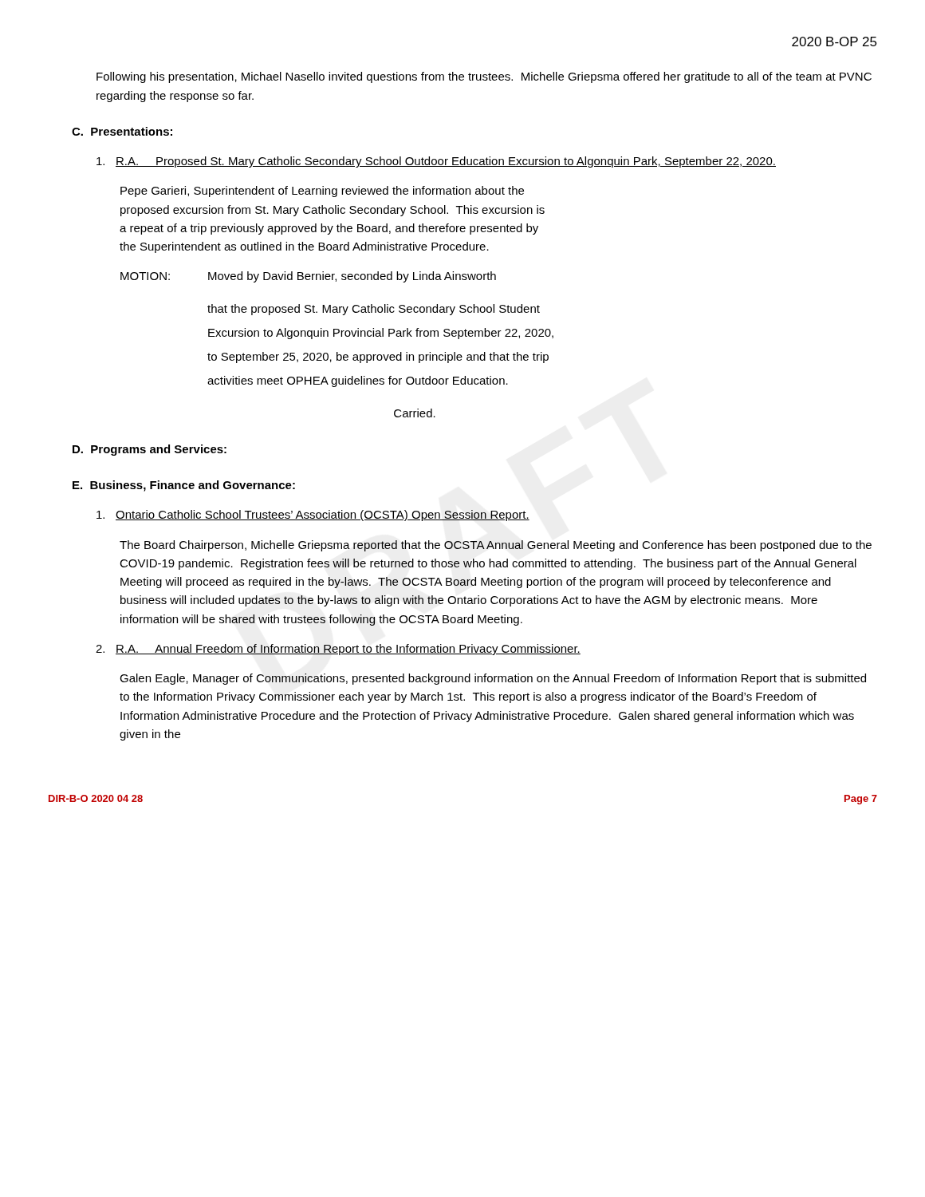DRAFT
2020 B-OP 25
Following his presentation, Michael Nasello invited questions from the trustees. Michelle Griepsma offered her gratitude to all of the team at PVNC regarding the response so far.
C. Presentations:
1. R.A. Proposed St. Mary Catholic Secondary School Outdoor Education Excursion to Algonquin Park, September 22, 2020.
Pepe Garieri, Superintendent of Learning reviewed the information about the
proposed excursion from St. Mary Catholic Secondary School. This excursion is
a repeat of a trip previously approved by the Board, and therefore presented by
the Superintendent as outlined in the Board Administrative Procedure.
MOTION: Moved by David Bernier, seconded by Linda Ainsworth
that the proposed St. Mary Catholic Secondary School Student
Excursion to Algonquin Provincial Park from September 22, 2020,
to September 25, 2020, be approved in principle and that the trip
activities meet OPHEA guidelines for Outdoor Education.
Carried.
D. Programs and Services:
E. Business, Finance and Governance:
1. Ontario Catholic School Trustees’ Association (OCSTA) Open Session Report.
The Board Chairperson, Michelle Griepsma reported that the OCSTA Annual General Meeting and Conference has been postponed due to the COVID-19 pandemic. Registration fees will be returned to those who had committed to attending. The business part of the Annual General Meeting will proceed as required in the by-laws. The OCSTA Board Meeting portion of the program will proceed by teleconference and business will included updates to the by-laws to align with the Ontario Corporations Act to have the AGM by electronic means. More information will be shared with trustees following the OCSTA Board Meeting.
2. R.A. Annual Freedom of Information Report to the Information Privacy Commissioner.
Galen Eagle, Manager of Communications, presented background information on the Annual Freedom of Information Report that is submitted to the Information Privacy Commissioner each year by March 1st. This report is also a progress indicator of the Board’s Freedom of Information Administrative Procedure and the Protection of Privacy Administrative Procedure. Galen shared general information which was given in the
DIR-B-O 2020 04 28 Page 7